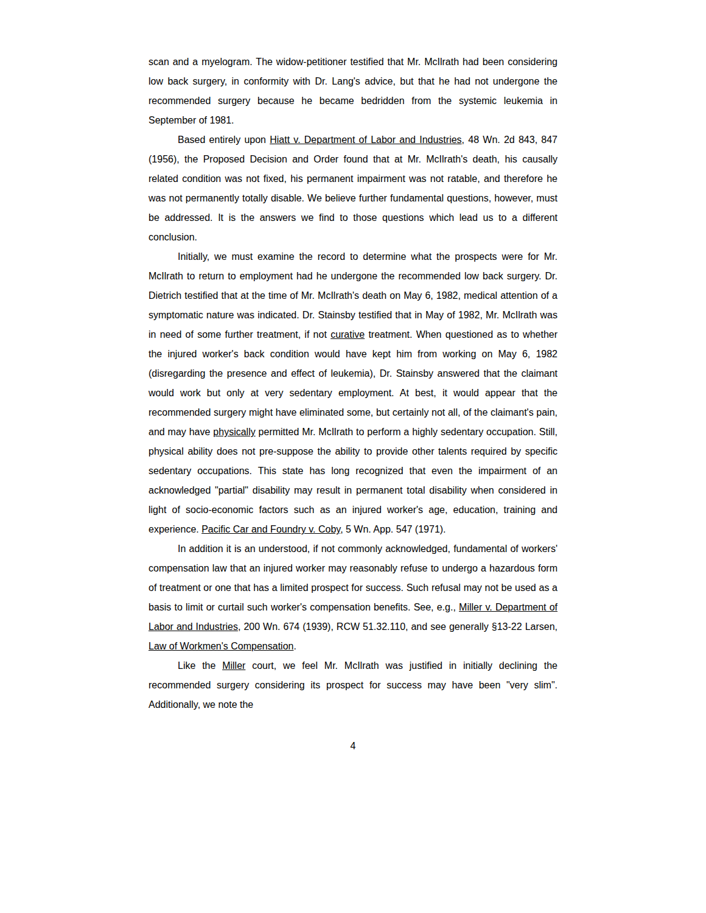scan and a myelogram. The widow-petitioner testified that Mr. McIlrath had been considering low back surgery, in conformity with Dr. Lang's advice, but that he had not undergone the recommended surgery because he became bedridden from the systemic leukemia in September of 1981.
Based entirely upon Hiatt v. Department of Labor and Industries, 48 Wn. 2d 843, 847 (1956), the Proposed Decision and Order found that at Mr. McIlrath's death, his causally related condition was not fixed, his permanent impairment was not ratable, and therefore he was not permanently totally disable. We believe further fundamental questions, however, must be addressed. It is the answers we find to those questions which lead us to a different conclusion.
Initially, we must examine the record to determine what the prospects were for Mr. McIlrath to return to employment had he undergone the recommended low back surgery. Dr. Dietrich testified that at the time of Mr. McIlrath's death on May 6, 1982, medical attention of a symptomatic nature was indicated. Dr. Stainsby testified that in May of 1982, Mr. McIlrath was in need of some further treatment, if not curative treatment. When questioned as to whether the injured worker's back condition would have kept him from working on May 6, 1982 (disregarding the presence and effect of leukemia), Dr. Stainsby answered that the claimant would work but only at very sedentary employment. At best, it would appear that the recommended surgery might have eliminated some, but certainly not all, of the claimant's pain, and may have physically permitted Mr. McIlrath to perform a highly sedentary occupation. Still, physical ability does not pre-suppose the ability to provide other talents required by specific sedentary occupations. This state has long recognized that even the impairment of an acknowledged "partial" disability may result in permanent total disability when considered in light of socio-economic factors such as an injured worker's age, education, training and experience. Pacific Car and Foundry v. Coby, 5 Wn. App. 547 (1971).
In addition it is an understood, if not commonly acknowledged, fundamental of workers' compensation law that an injured worker may reasonably refuse to undergo a hazardous form of treatment or one that has a limited prospect for success. Such refusal may not be used as a basis to limit or curtail such worker's compensation benefits. See, e.g., Miller v. Department of Labor and Industries, 200 Wn. 674 (1939), RCW 51.32.110, and see generally §13-22 Larsen, Law of Workmen's Compensation.
Like the Miller court, we feel Mr. McIlrath was justified in initially declining the recommended surgery considering its prospect for success may have been "very slim". Additionally, we note the
4